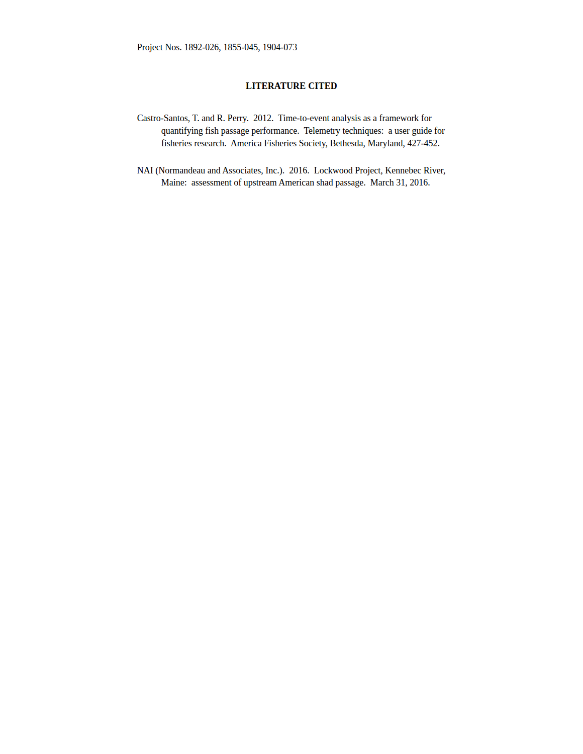Project Nos. 1892-026, 1855-045, 1904-073
LITERATURE CITED
Castro-Santos, T. and R. Perry. 2012. Time-to-event analysis as a framework for quantifying fish passage performance. Telemetry techniques: a user guide for fisheries research. America Fisheries Society, Bethesda, Maryland, 427-452.
NAI (Normandeau and Associates, Inc.). 2016. Lockwood Project, Kennebec River, Maine: assessment of upstream American shad passage. March 31, 2016.